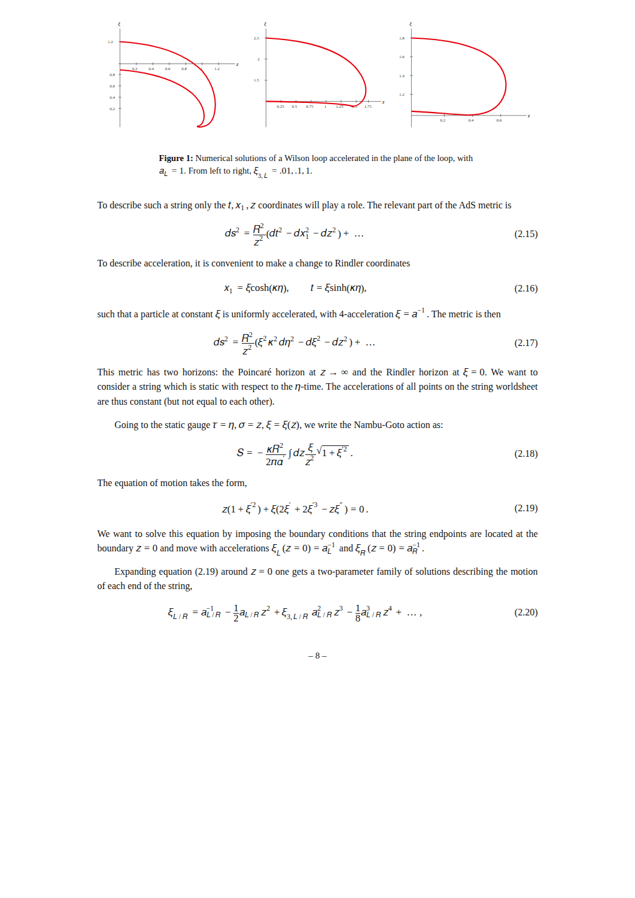ξ z 1.2 0.8 0.6 0.4 0.2 0.2 0.4 0.6 0.8 1 1.2 ξ z 2.5 2 1.5 0.25 0.5 0.75 1 1.25 1.5 1.75 ξ z 1.8 1.6 1.4 1.2 0.2 0.4 0.6
Figure 1: Numerical solutions of a Wilson loop accelerated in the plane of the loop, with aL=1. From left to right, ξ3,L=.01,.1,1.
To describe such a string only the t,x1,z coordinates will play a role. The relevant part of the AdS metric is
ds2 = R2z2 (dt2 −dx12 −dz2) +…
(2.15)
To describe acceleration, it is convenient to make a change to Rindler coordinates
x1=ξ⁡cosh(κη) , t=ξ⁡sinh(κη),
(2.16)
such that a particle at constant ξ is uniformly accelerated, with 4-acceleration ξ=a−1. The metric is then
ds2 = R2z2 (ξ2κ2dη2 −dξ2 −dz2) +…
(2.17)
This metric has two horizons: the Poincaré horizon at z→∞ and the Rindler horizon at ξ=0. We want to consider a string which is static with respect to the η-time. The accelerations of all points on the string worldsheet are thus constant (but not equal to each other).
Going to the static gauge τ=η, σ=z, ξ=ξ(z), we write the Nambu-Goto action as:
S= − κR22πα′ ∫dz ξz2 1+ξ′2 .
(2.18)
The equation of motion takes the form,
z(1+ξ′2) + ξ(2ξ′ +2ξ′3 −zξ″) =0.
(2.19)
We want to solve this equation by imposing the boundary conditions that the string endpoints are located at the boundary z=0 and move with accelerations ξL(z=0)=aL−1 and ξR(z=0)=aR−1.
Expanding equation (2.19) around z=0 one gets a two-parameter family of solutions describing the motion of each end of the string,
ξL/R = aL/R−1 − 12 aL/Rz2 + ξ3,L/R aL/R2z3 − 18 aL/R3z4 +…,
(2.20)
– 8 –